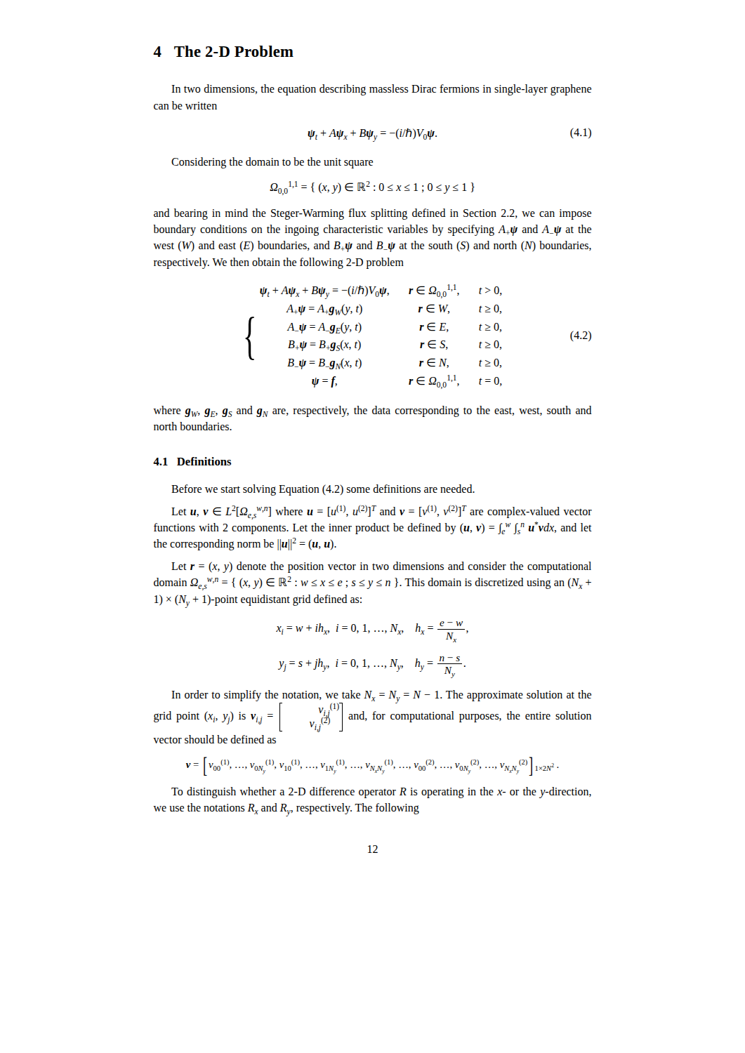4 The 2-D Problem
In two dimensions, the equation describing massless Dirac fermions in single-layer graphene can be written
ψt + Aψx + Bψy = −(i/ℏ)V0ψ. (4.1)
Considering the domain to be the unit square
Ω0,01,1 = { (x, y) ∈ ℝ2 : 0 ≤ x ≤ 1 ; 0 ≤ y ≤ 1 }
and bearing in mind the Steger-Warming flux splitting defined in Section 2.2, we can impose boundary conditions on the ingoing characteristic variables by specifying A+ψ and A−ψ at the west (W) and east (E) boundaries, and B+ψ and B−ψ at the south (S) and north (N) boundaries, respectively. We then obtain the following 2-D problem
{
| ψ t + A ψ x + B ψ y = −( i /ℏ) V 0 ψ , | r ∈ Ω 0,0 1,1 , | t > 0, |
| A + ψ = A + g W ( y , t ) | r ∈ W , | t ≥ 0, |
| A − ψ = A − g E ( y , t ) | r ∈ E , | t ≥ 0, |
| B + ψ = B + g S ( x , t ) | r ∈ S , | t ≥ 0, |
| B − ψ = B − g N ( x , t ) | r ∈ N , | t ≥ 0, |
| ψ = f , | r ∈ Ω 0,0 1,1 , | t = 0, |
(4.2)
where gW, gE, gS and gN are, respectively, the data corresponding to the east, west, south and north boundaries.
4.1 Definitions
Before we start solving Equation (4.2) some definitions are needed.
Let u, v ∈ L2[Ωe,sw,n] where u = [u(1), u(2)]T and v = [v(1), v(2)]T are complex-valued vector functions with 2 components. Let the inner product be defined by (u, v) = ∫ew ∫sn u*vdx, and let the corresponding norm be ||u||2 = (u, u).
Let r = (x, y) denote the position vector in two dimensions and consider the computational domain Ωe,sw,n = { (x, y) ∈ ℝ2 : w ≤ x ≤ e ; s ≤ y ≤ n }. This domain is discretized using an (Nx + 1) × (Ny + 1)-point equidistant grid defined as:
xi = w + ihx, i = 0, 1, …, Nx, hx = e − w Nx,
yj = s + jhy, i = 0, 1, …, Ny, hy = n − s Ny.
In order to simplify the notation, we take Nx = Ny = N − 1. The approximate solution at the grid point (xi, yj) is vi,j = vi,j(1)
vi,j(2) and, for computational purposes, the entire solution vector should be defined as
v = [v00(1), …, v0Ny(1), v10(1), …, v1Ny(1), …, vNxNy(1), …, v00(2), …, v0Ny(2), …, vNxNy(2)]1×2N2 .
To distinguish whether a 2-D difference operator R is operating in the x- or the y-direction, we use the notations Rx and Ry, respectively. The following
12